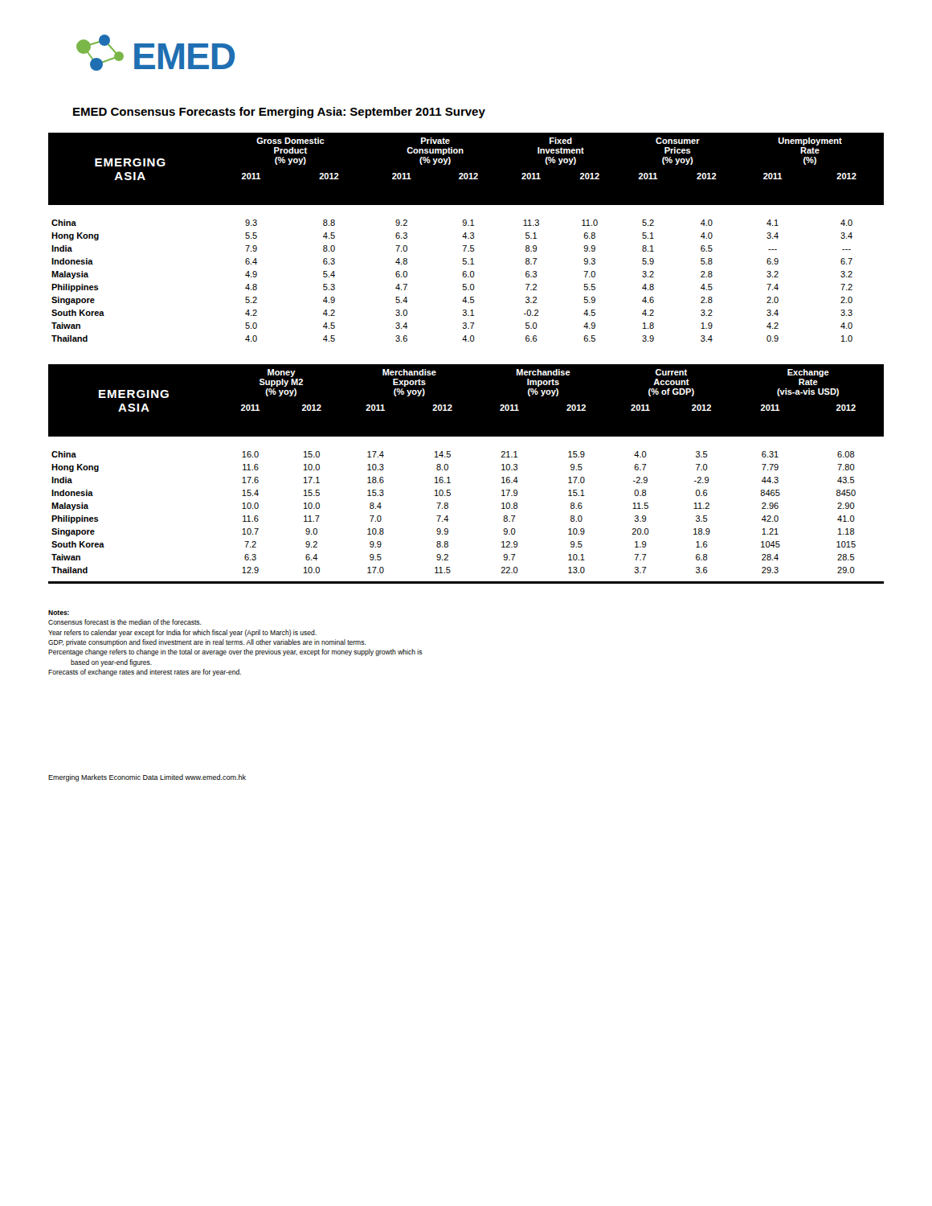EMED
EMED Consensus Forecasts for Emerging Asia: September 2011 Survey
| EMERGING ASIA | Gross Domestic Product (% yoy) | Private Consumption (% yoy) | Fixed Investment (% yoy) | Consumer Prices (% yoy) | Unemployment Rate (%) |
| --- | --- | --- | --- | --- | --- |
| 2011 | 2012 | 2011 | 2012 | 2011 | 2012 | 2011 | 2012 | 2011 | 2012 |
| China | 9.3 | 8.8 | 9.2 | 9.1 | 11.3 | 11.0 | 5.2 | 4.0 | 4.1 | 4.0 |
| Hong Kong | 5.5 | 4.5 | 6.3 | 4.3 | 5.1 | 6.8 | 5.1 | 4.0 | 3.4 | 3.4 |
| India | 7.9 | 8.0 | 7.0 | 7.5 | 8.9 | 9.9 | 8.1 | 6.5 | --- | --- |
| Indonesia | 6.4 | 6.3 | 4.8 | 5.1 | 8.7 | 9.3 | 5.9 | 5.8 | 6.9 | 6.7 |
| Malaysia | 4.9 | 5.4 | 6.0 | 6.0 | 6.3 | 7.0 | 3.2 | 2.8 | 3.2 | 3.2 |
| Philippines | 4.8 | 5.3 | 4.7 | 5.0 | 7.2 | 5.5 | 4.8 | 4.5 | 7.4 | 7.2 |
| Singapore | 5.2 | 4.9 | 5.4 | 4.5 | 3.2 | 5.9 | 4.6 | 2.8 | 2.0 | 2.0 |
| South Korea | 4.2 | 4.2 | 3.0 | 3.1 | -0.2 | 4.5 | 4.2 | 3.2 | 3.4 | 3.3 |
| Taiwan | 5.0 | 4.5 | 3.4 | 3.7 | 5.0 | 4.9 | 1.8 | 1.9 | 4.2 | 4.0 |
| Thailand | 4.0 | 4.5 | 3.6 | 4.0 | 6.6 | 6.5 | 3.9 | 3.4 | 0.9 | 1.0 |
| EMERGING ASIA | Money Supply M2 (% yoy) | Merchandise Exports (% yoy) | Merchandise Imports (% yoy) | Current Account (% of GDP) | Exchange Rate (vis-a-vis USD) |
| --- | --- | --- | --- | --- | --- |
| 2011 | 2012 | 2011 | 2012 | 2011 | 2012 | 2011 | 2012 | 2011 | 2012 |
| China | 16.0 | 15.0 | 17.4 | 14.5 | 21.1 | 15.9 | 4.0 | 3.5 | 6.31 | 6.08 |
| Hong Kong | 11.6 | 10.0 | 10.3 | 8.0 | 10.3 | 9.5 | 6.7 | 7.0 | 7.79 | 7.80 |
| India | 17.6 | 17.1 | 18.6 | 16.1 | 16.4 | 17.0 | -2.9 | -2.9 | 44.3 | 43.5 |
| Indonesia | 15.4 | 15.5 | 15.3 | 10.5 | 17.9 | 15.1 | 0.8 | 0.6 | 8465 | 8450 |
| Malaysia | 10.0 | 10.0 | 8.4 | 7.8 | 10.8 | 8.6 | 11.5 | 11.2 | 2.96 | 2.90 |
| Philippines | 11.6 | 11.7 | 7.0 | 7.4 | 8.7 | 8.0 | 3.9 | 3.5 | 42.0 | 41.0 |
| Singapore | 10.7 | 9.0 | 10.8 | 9.9 | 9.0 | 10.9 | 20.0 | 18.9 | 1.21 | 1.18 |
| South Korea | 7.2 | 9.2 | 9.9 | 8.8 | 12.9 | 9.5 | 1.9 | 1.6 | 1045 | 1015 |
| Taiwan | 6.3 | 6.4 | 9.5 | 9.2 | 9.7 | 10.1 | 7.7 | 6.8 | 28.4 | 28.5 |
| Thailand | 12.9 | 10.0 | 17.0 | 11.5 | 22.0 | 13.0 | 3.7 | 3.6 | 29.3 | 29.0 |
Notes:
Consensus forecast is the median of the forecasts.
Year refers to calendar year except for India for which fiscal year (April to March) is used.
GDP, private consumption and fixed investment are in real terms. All other variables are in nominal terms.
Percentage change refers to change in the total or average over the previous year, except for money supply growth which is
based on year-end figures.
Forecasts of exchange rates and interest rates are for year-end.
Emerging Markets Economic Data Limited www.emed.com.hk